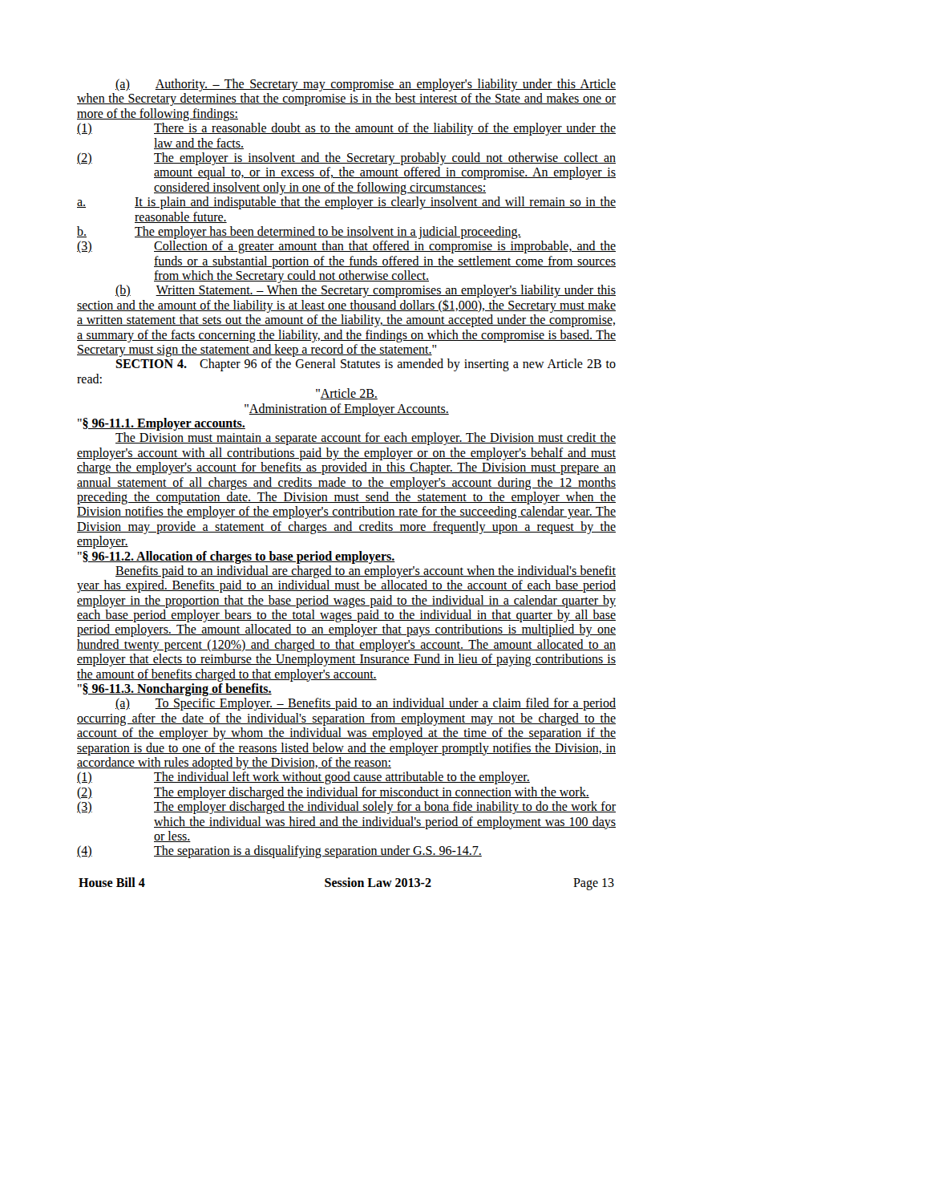(a)  Authority. – The Secretary may compromise an employer's liability under this Article when the Secretary determines that the compromise is in the best interest of the State and makes one or more of the following findings:
| (1) | There is a reasonable doubt as to the amount of the liability of the employer under the law and the facts. |
| (2) | The employer is insolvent and the Secretary probably could not otherwise collect an amount equal to, or in excess of, the amount offered in compromise. An employer is considered insolvent only in one of the following circumstances: |
| a. | It is plain and indisputable that the employer is clearly insolvent and will remain so in the reasonable future. |
| b. | The employer has been determined to be insolvent in a judicial proceeding. |
| (3) | Collection of a greater amount than that offered in compromise is improbable, and the funds or a substantial portion of the funds offered in the settlement come from sources from which the Secretary could not otherwise collect. |
(b)  Written Statement. – When the Secretary compromises an employer's liability under this section and the amount of the liability is at least one thousand dollars ($1,000), the Secretary must make a written statement that sets out the amount of the liability, the amount accepted under the compromise, a summary of the facts concerning the liability, and the findings on which the compromise is based. The Secretary must sign the statement and keep a record of the statement."
SECTION 4. Chapter 96 of the General Statutes is amended by inserting a new Article 2B to read:
"Article 2B.
"Administration of Employer Accounts.
"§ 96-11.1. Employer accounts.
The Division must maintain a separate account for each employer. The Division must credit the employer's account with all contributions paid by the employer or on the employer's behalf and must charge the employer's account for benefits as provided in this Chapter. The Division must prepare an annual statement of all charges and credits made to the employer's account during the 12 months preceding the computation date. The Division must send the statement to the employer when the Division notifies the employer of the employer's contribution rate for the succeeding calendar year. The Division may provide a statement of charges and credits more frequently upon a request by the employer.
"§ 96-11.2. Allocation of charges to base period employers.
Benefits paid to an individual are charged to an employer's account when the individual's benefit year has expired. Benefits paid to an individual must be allocated to the account of each base period employer in the proportion that the base period wages paid to the individual in a calendar quarter by each base period employer bears to the total wages paid to the individual in that quarter by all base period employers. The amount allocated to an employer that pays contributions is multiplied by one hundred twenty percent (120%) and charged to that employer's account. The amount allocated to an employer that elects to reimburse the Unemployment Insurance Fund in lieu of paying contributions is the amount of benefits charged to that employer's account.
"§ 96-11.3. Noncharging of benefits.
(a)  To Specific Employer. – Benefits paid to an individual under a claim filed for a period occurring after the date of the individual's separation from employment may not be charged to the account of the employer by whom the individual was employed at the time of the separation if the separation is due to one of the reasons listed below and the employer promptly notifies the Division, in accordance with rules adopted by the Division, of the reason:
| (1) | The individual left work without good cause attributable to the employer. |
| (2) | The employer discharged the individual for misconduct in connection with the work. |
| (3) | The employer discharged the individual solely for a bona fide inability to do the work for which the individual was hired and the individual's period of employment was 100 days or less. |
| (4) | The separation is a disqualifying separation under G.S. 96-14.7. |
| House Bill 4 | Session Law 2013-2 | Page 13 |